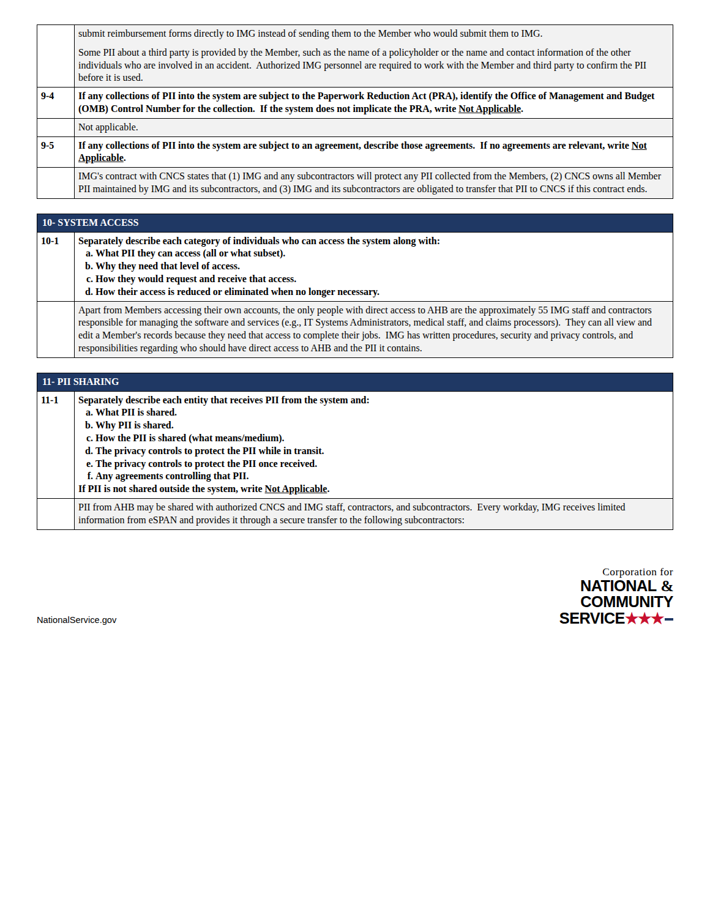| | submit reimbursement forms directly to IMG instead of sending them to the Member who would submit them to IMG. Some PII about a third party is provided by the Member, such as the name of a policyholder or the name and contact information of the other individuals who are involved in an accident. Authorized IMG personnel are required to work with the Member and third party to confirm the PII before it is used. |
| 9-4 | If any collections of PII into the system are subject to the Paperwork Reduction Act (PRA), identify the Office of Management and Budget (OMB) Control Number for the collection. If the system does not implicate the PRA, write Not Applicable . |
| | Not applicable. |
| 9-5 | If any collections of PII into the system are subject to an agreement, describe those agreements. If no agreements are relevant, write Not Applicable . |
| | IMG's contract with CNCS states that (1) IMG and any subcontractors will protect any PII collected from the Members, (2) CNCS owns all Member PII maintained by IMG and its subcontractors, and (3) IMG and its subcontractors are obligated to transfer that PII to CNCS if this contract ends. |
| 10- SYSTEM ACCESS |
| 10-1 | Separately describe each category of individuals who can access the system along with: What PII they can access (all or what subset). Why they need that level of access. How they would request and receive that access. How their access is reduced or eliminated when no longer necessary. |
| | Apart from Members accessing their own accounts, the only people with direct access to AHB are the approximately 55 IMG staff and contractors responsible for managing the software and services (e.g., IT Systems Administrators, medical staff, and claims processors). They can all view and edit a Member's records because they need that access to complete their jobs. IMG has written procedures, security and privacy controls, and responsibilities regarding who should have direct access to AHB and the PII it contains. |
| 11- PII SHARING |
| 11-1 | Separately describe each entity that receives PII from the system and: What PII is shared. Why PII is shared. How the PII is shared (what means/medium). The privacy controls to protect the PII while in transit. The privacy controls to protect the PII once received. Any agreements controlling that PII. If PII is not shared outside the system, write Not Applicable . |
| | PII from AHB may be shared with authorized CNCS and IMG staff, contractors, and subcontractors. Every workday, IMG receives limited information from eSPAN and provides it through a secure transfer to the following subcontractors: |
NationalService.gov
Corporation for
NATIONAL &
COMMUNITY
SERVICE★★★